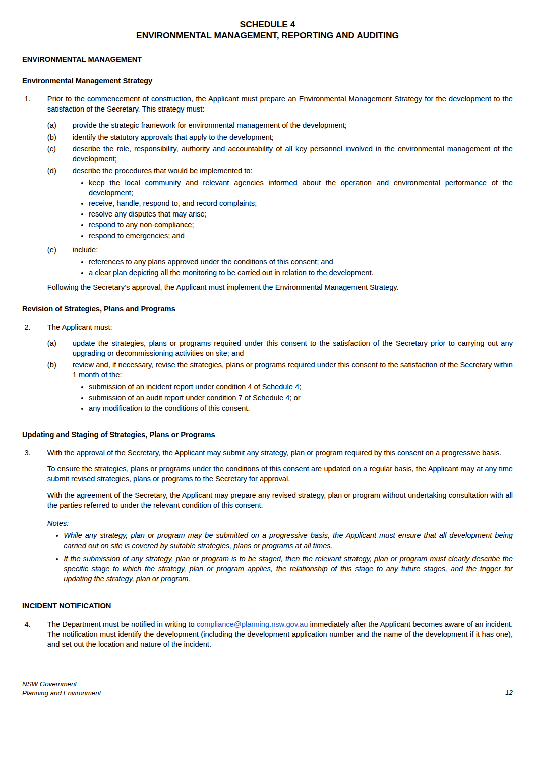SCHEDULE 4ENVIRONMENTAL MANAGEMENT, REPORTING AND AUDITING
ENVIRONMENTAL MANAGEMENT
Environmental Management Strategy
1.
Prior to the commencement of construction, the Applicant must prepare an Environmental Management Strategy for the development to the satisfaction of the Secretary. This strategy must:
(a)
provide the strategic framework for environmental management of the development;
(b)
identify the statutory approvals that apply to the development;
(c)
describe the role, responsibility, authority and accountability of all key personnel involved in the environmental management of the development;
(d)
describe the procedures that would be implemented to:
keep the local community and relevant agencies informed about the operation and environmental performance of the development;
receive, handle, respond to, and record complaints;
resolve any disputes that may arise;
respond to any non-compliance;
respond to emergencies; and
(e)
include:
references to any plans approved under the conditions of this consent; and
a clear plan depicting all the monitoring to be carried out in relation to the development.
Following the Secretary’s approval, the Applicant must implement the Environmental Management Strategy.
Revision of Strategies, Plans and Programs
2.
The Applicant must:
(a)
update the strategies, plans or programs required under this consent to the satisfaction of the Secretary prior to carrying out any upgrading or decommissioning activities on site; and
(b)
review and, if necessary, revise the strategies, plans or programs required under this consent to the satisfaction of the Secretary within 1 month of the:
submission of an incident report under condition 4 of Schedule 4;
submission of an audit report under condition 7 of Schedule 4; or
any modification to the conditions of this consent.
Updating and Staging of Strategies, Plans or Programs
3.
With the approval of the Secretary, the Applicant may submit any strategy, plan or program required by this consent on a progressive basis.
To ensure the strategies, plans or programs under the conditions of this consent are updated on a regular basis, the Applicant may at any time submit revised strategies, plans or programs to the Secretary for approval.
With the agreement of the Secretary, the Applicant may prepare any revised strategy, plan or program without undertaking consultation with all the parties referred to under the relevant condition of this consent.
Notes:
While any strategy, plan or program may be submitted on a progressive basis, the Applicant must ensure that all development being carried out on site is covered by suitable strategies, plans or programs at all times.
If the submission of any strategy, plan or program is to be staged, then the relevant strategy, plan or program must clearly describe the specific stage to which the strategy, plan or program applies, the relationship of this stage to any future stages, and the trigger for updating the strategy, plan or program.
INCIDENT NOTIFICATION
4.
The Department must be notified in writing to compliance@planning.nsw.gov.au immediately after the Applicant becomes aware of an incident. The notification must identify the development (including the development application number and the name of the development if it has one), and set out the location and nature of the incident.
NSW Government
Planning and Environment
12